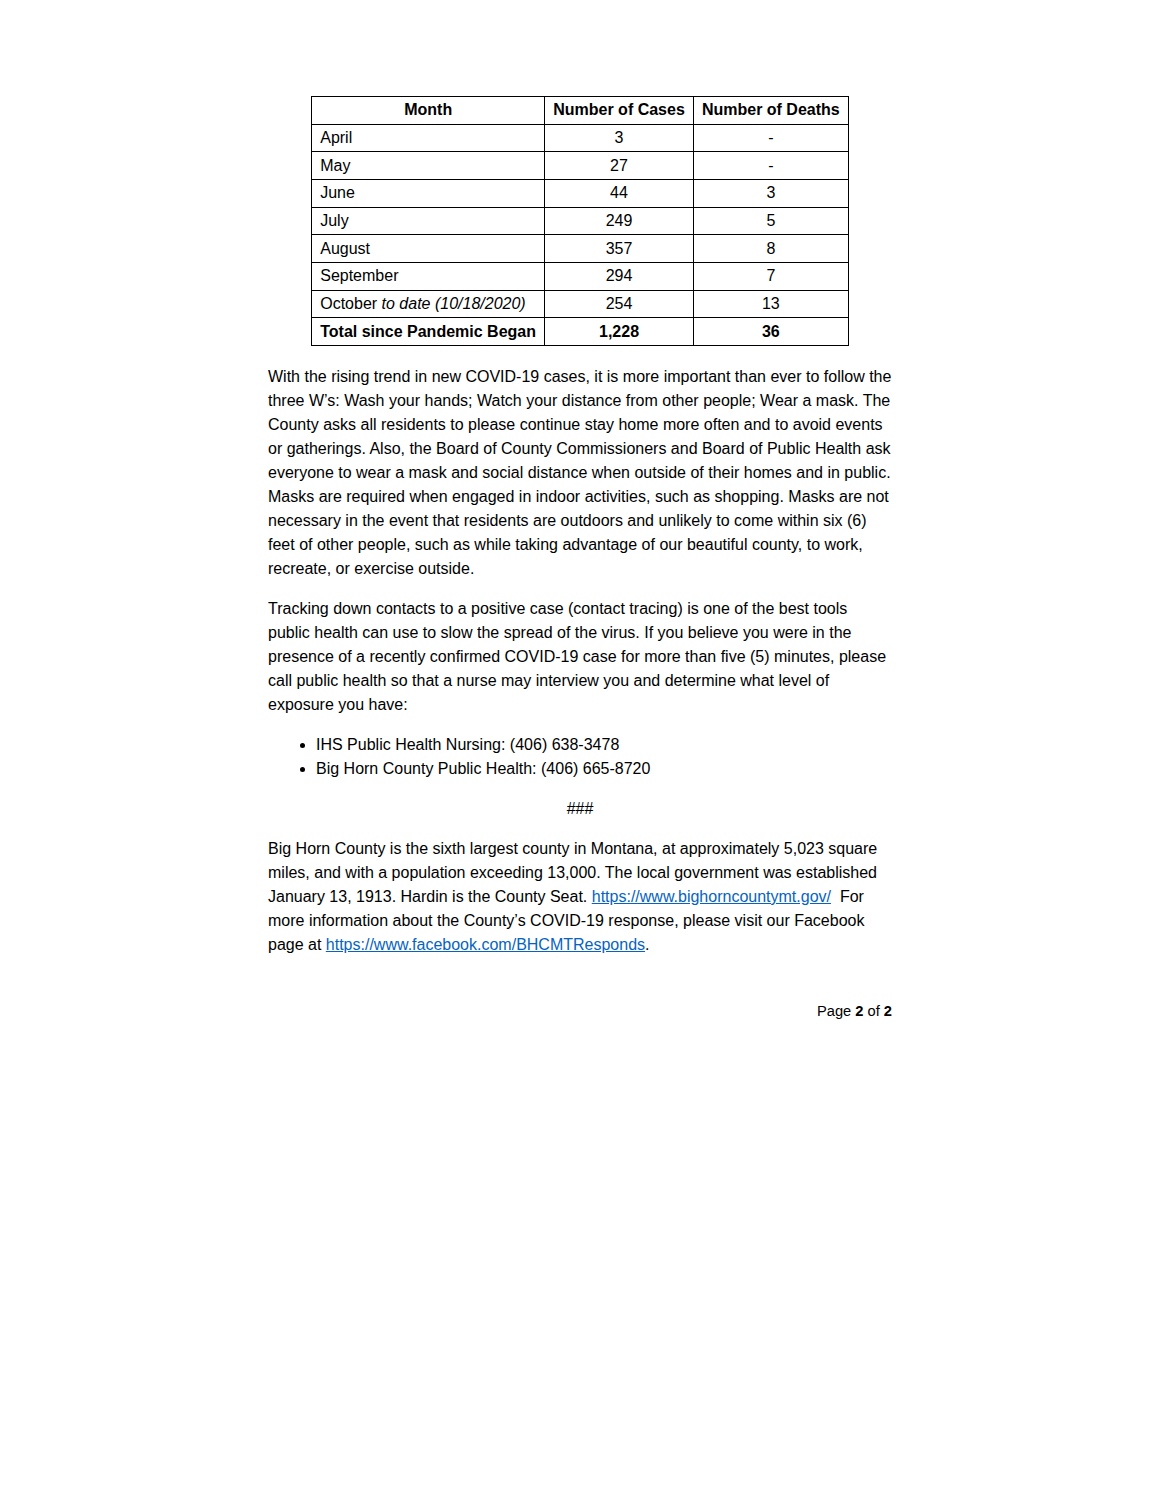| Month | Number of Cases | Number of Deaths |
| --- | --- | --- |
| April | 3 | - |
| May | 27 | - |
| June | 44 | 3 |
| July | 249 | 5 |
| August | 357 | 8 |
| September | 294 | 7 |
| October to date (10/18/2020) | 254 | 13 |
| Total since Pandemic Began | 1,228 | 36 |
With the rising trend in new COVID-19 cases, it is more important than ever to follow the three W’s: Wash your hands; Watch your distance from other people; Wear a mask. The County asks all residents to please continue stay home more often and to avoid events or gatherings. Also, the Board of County Commissioners and Board of Public Health ask everyone to wear a mask and social distance when outside of their homes and in public. Masks are required when engaged in indoor activities, such as shopping. Masks are not necessary in the event that residents are outdoors and unlikely to come within six (6) feet of other people, such as while taking advantage of our beautiful county, to work, recreate, or exercise outside.
Tracking down contacts to a positive case (contact tracing) is one of the best tools public health can use to slow the spread of the virus. If you believe you were in the presence of a recently confirmed COVID-19 case for more than five (5) minutes, please call public health so that a nurse may interview you and determine what level of exposure you have:
IHS Public Health Nursing: (406) 638-3478
Big Horn County Public Health: (406) 665-8720
###
Big Horn County is the sixth largest county in Montana, at approximately 5,023 square miles, and with a population exceeding 13,000. The local government was established January 13, 1913. Hardin is the County Seat. https://www.bighorncountymt.gov/ For more information about the County’s COVID-19 response, please visit our Facebook page at https://www.facebook.com/BHCMTResponds.
Page 2 of 2